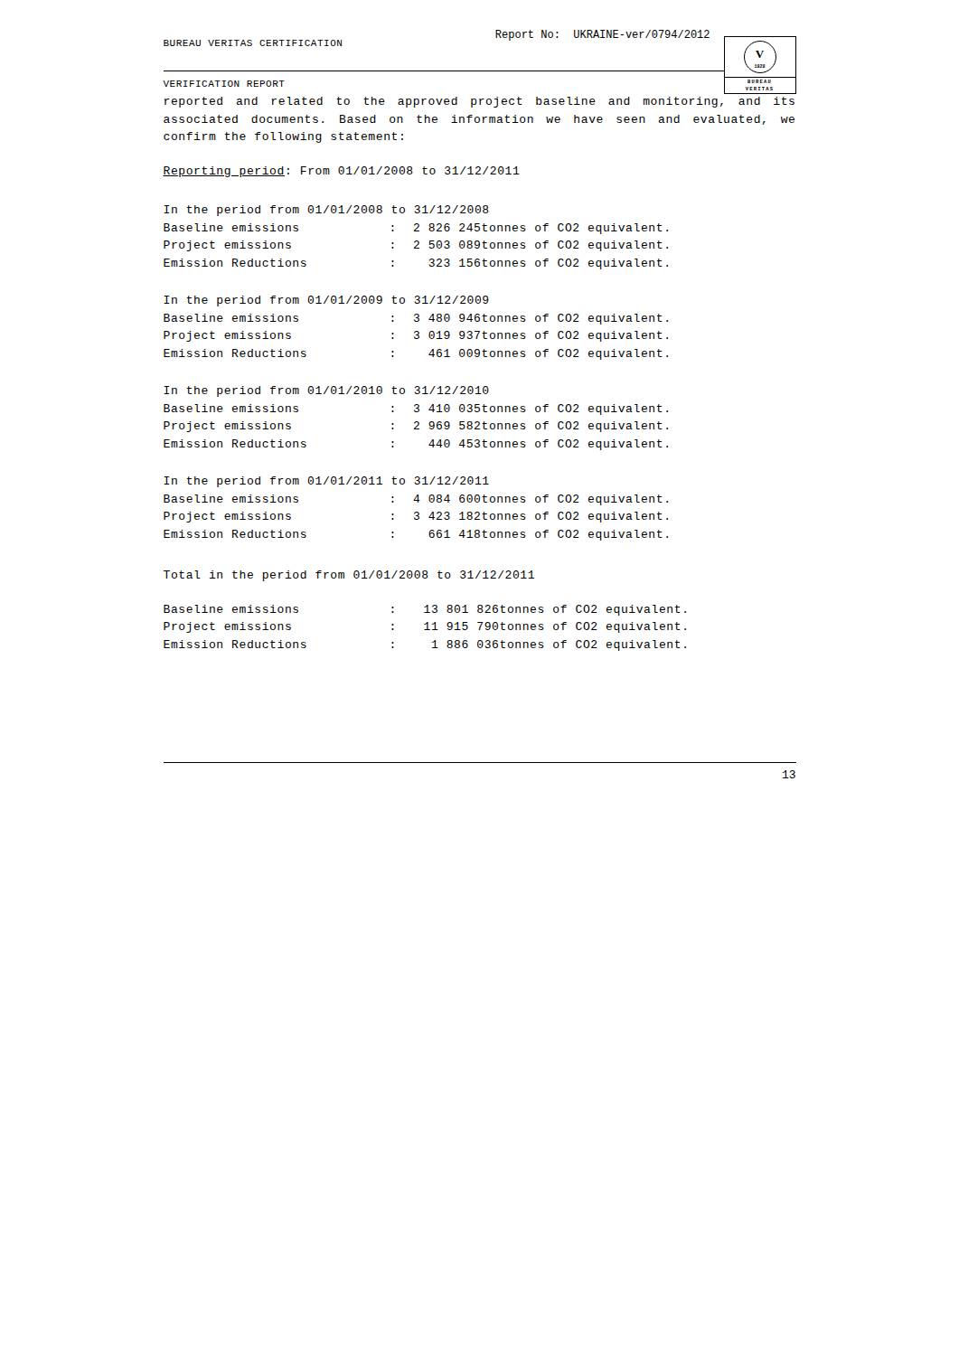BUREAU VERITAS CERTIFICATION
VERIFICATION REPORT
V
BUREAU
VERITAS
Report No: UKRAINE-ver/0794/2012
reported and related to the approved project baseline and monitoring, and its associated documents. Based on the information we have seen and evaluated, we confirm the following statement:
Reporting period: From 01/01/2008 to 31/12/2011
In the period from 01/01/2008 to 31/12/2008
| Baseline emissions | : | 2 826 245 | tonnes of CO2 equivalent. |
| Project emissions | : | 2 503 089 | tonnes of CO2 equivalent. |
| Emission Reductions | : | 323 156 | tonnes of CO2 equivalent. |
In the period from 01/01/2009 to 31/12/2009
| Baseline emissions | : | 3 480 946 | tonnes of CO2 equivalent. |
| Project emissions | : | 3 019 937 | tonnes of CO2 equivalent. |
| Emission Reductions | : | 461 009 | tonnes of CO2 equivalent. |
In the period from 01/01/2010 to 31/12/2010
| Baseline emissions | : | 3 410 035 | tonnes of CO2 equivalent. |
| Project emissions | : | 2 969 582 | tonnes of CO2 equivalent. |
| Emission Reductions | : | 440 453 | tonnes of CO2 equivalent. |
In the period from 01/01/2011 to 31/12/2011
| Baseline emissions | : | 4 084 600 | tonnes of CO2 equivalent. |
| Project emissions | : | 3 423 182 | tonnes of CO2 equivalent. |
| Emission Reductions | : | 661 418 | tonnes of CO2 equivalent. |
Total in the period from 01/01/2008 to 31/12/2011
| Baseline emissions | : | 13 801 826 | tonnes of CO2 equivalent. |
| Project emissions | : | 11 915 790 | tonnes of CO2 equivalent. |
| Emission Reductions | : | 1 886 036 | tonnes of CO2 equivalent. |
13